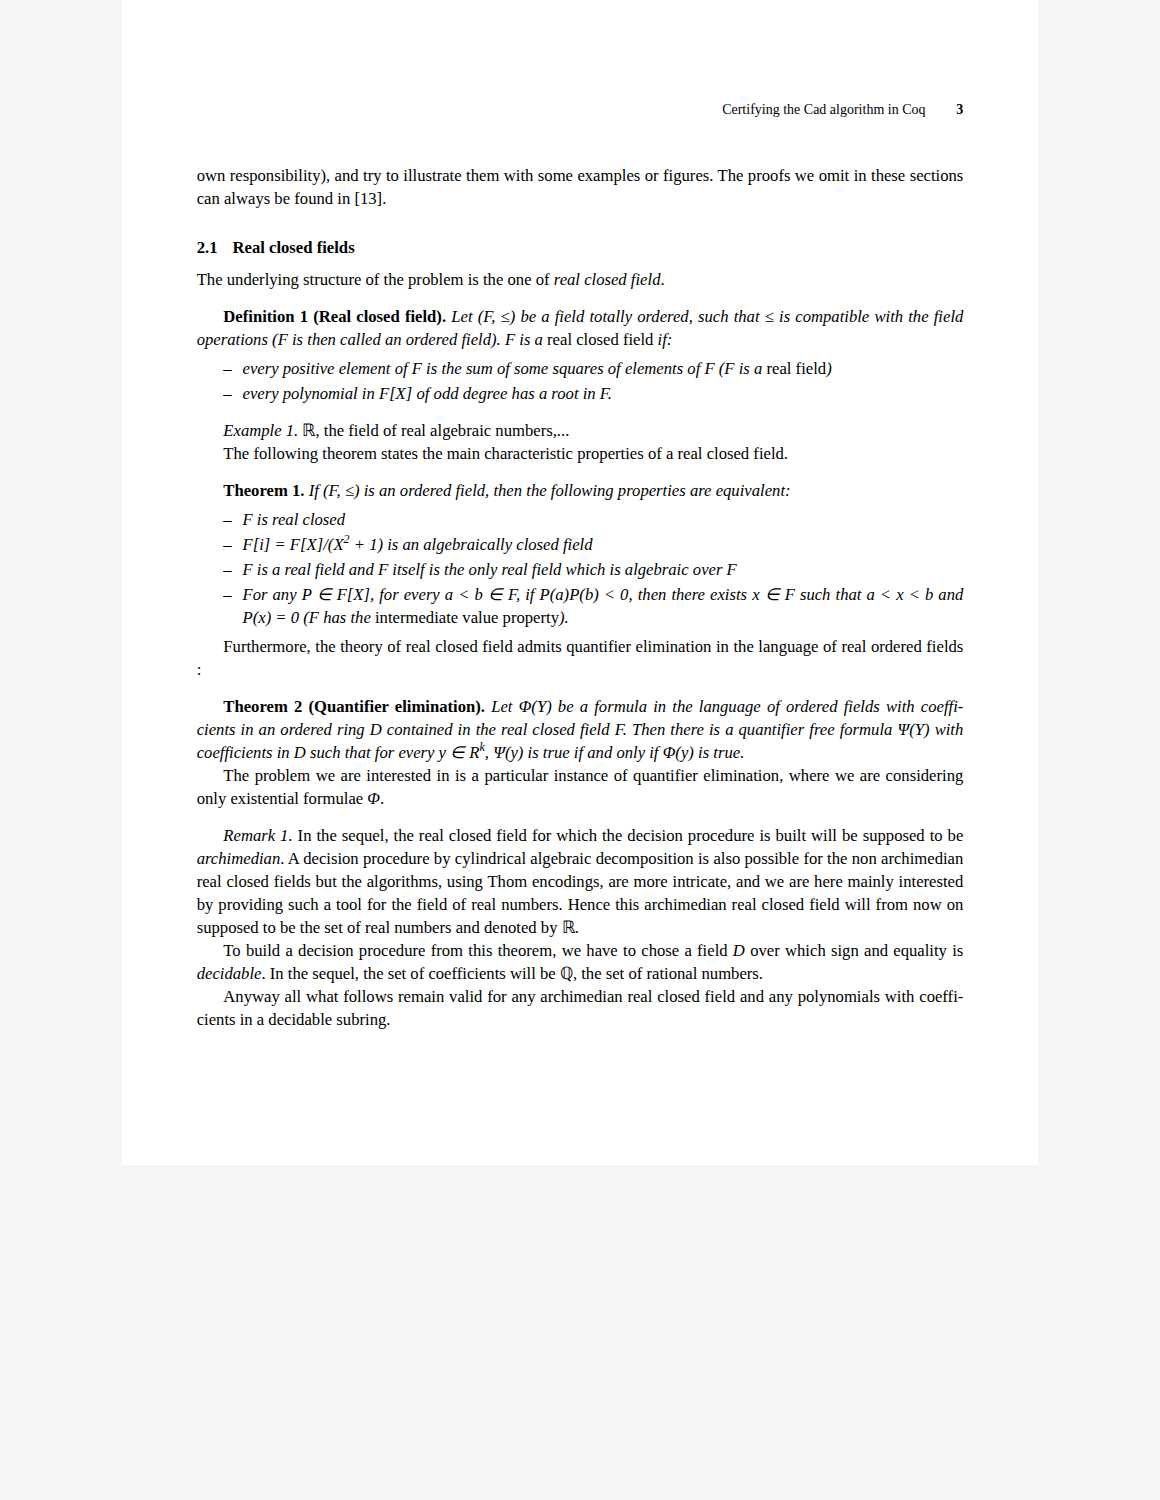Certifying the Cad algorithm in Coq 3
own responsibility), and try to illustrate them with some examples or figures. The proofs we omit in these sections can always be found in [13].
2.1 Real closed fields
The underlying structure of the problem is the one of real closed field.
Definition 1 (Real closed field). Let (F, ≤) be a field totally ordered, such that ≤ is compatible with the field operations (F is then called an ordered field). F is a real closed field if:
every positive element of F is the sum of some squares of elements of F (F is a real field)
every polynomial in F[X] of odd degree has a root in F.
Example 1. ℝ, the field of real algebraic numbers,...
The following theorem states the main characteristic properties of a real closed field.
Theorem 1. If (F, ≤) is an ordered field, then the following properties are equivalent:
F is real closed
F[i] = F[X]/(X2 + 1) is an algebraically closed field
F is a real field and F itself is the only real field which is algebraic over F
For any P ∈ F[X], for every a < b ∈ F, if P(a)P(b) < 0, then there exists x ∈ F such that a < x < b and P(x) = 0 (F has the intermediate value property).
Furthermore, the theory of real closed field admits quantifier elimination in the language of real ordered fields :
Theorem 2 (Quantifier elimination). Let Φ(Y) be a formula in the language of ordered fields with coefficients in an ordered ring D contained in the real closed field F. Then there is a quantifier free formula Ψ(Y) with coefficients in D such that for every y ∈ Rk, Ψ(y) is true if and only if Φ(y) is true.
The problem we are interested in is a particular instance of quantifier elimination, where we are considering only existential formulae Φ.
Remark 1. In the sequel, the real closed field for which the decision procedure is built will be supposed to be archimedian. A decision procedure by cylindrical algebraic decomposition is also possible for the non archimedian real closed fields but the algorithms, using Thom encodings, are more intricate, and we are here mainly interested by providing such a tool for the field of real numbers. Hence this archimedian real closed field will from now on supposed to be the set of real numbers and denoted by ℝ.
To build a decision procedure from this theorem, we have to chose a field D over which sign and equality is decidable. In the sequel, the set of coefficients will be ℚ, the set of rational numbers.
Anyway all what follows remain valid for any archimedian real closed field and any polynomials with coefficients in a decidable subring.